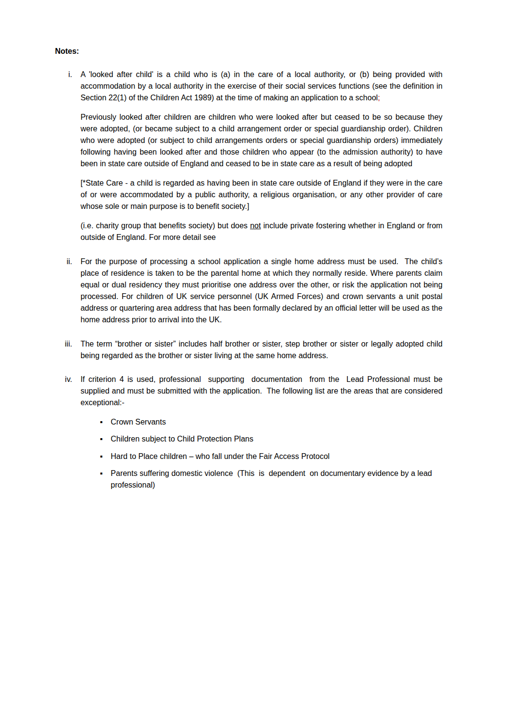Notes:
A 'looked after child' is a child who is (a) in the care of a local authority, or (b) being provided with accommodation by a local authority in the exercise of their social services functions (see the definition in Section 22(1) of the Children Act 1989) at the time of making an application to a school;
Previously looked after children are children who were looked after but ceased to be so because they were adopted, (or became subject to a child arrangement order or special guardianship order). Children who were adopted (or subject to child arrangements orders or special guardianship orders) immediately following having been looked after and those children who appear (to the admission authority) to have been in state care outside of England and ceased to be in state care as a result of being adopted
[*State Care - a child is regarded as having been in state care outside of England if they were in the care of or were accommodated by a public authority, a religious organisation, or any other provider of care whose sole or main purpose is to benefit society.]
(i.e. charity group that benefits society) but does not include private fostering whether in England or from outside of England. For more detail see
For the purpose of processing a school application a single home address must be used. The child’s place of residence is taken to be the parental home at which they normally reside. Where parents claim equal or dual residency they must prioritise one address over the other, or risk the application not being processed. For children of UK service personnel (UK Armed Forces) and crown servants a unit postal address or quartering area address that has been formally declared by an official letter will be used as the home address prior to arrival into the UK.
The term “brother or sister” includes half brother or sister, step brother or sister or legally adopted child being regarded as the brother or sister living at the same home address.
If criterion 4 is used, professional supporting documentation from the Lead Professional must be supplied and must be submitted with the application. The following list are the areas that are considered exceptional:-
Crown Servants
Children subject to Child Protection Plans
Hard to Place children – who fall under the Fair Access Protocol
Parents suffering domestic violence (This is dependent on documentary evidence by a lead professional)